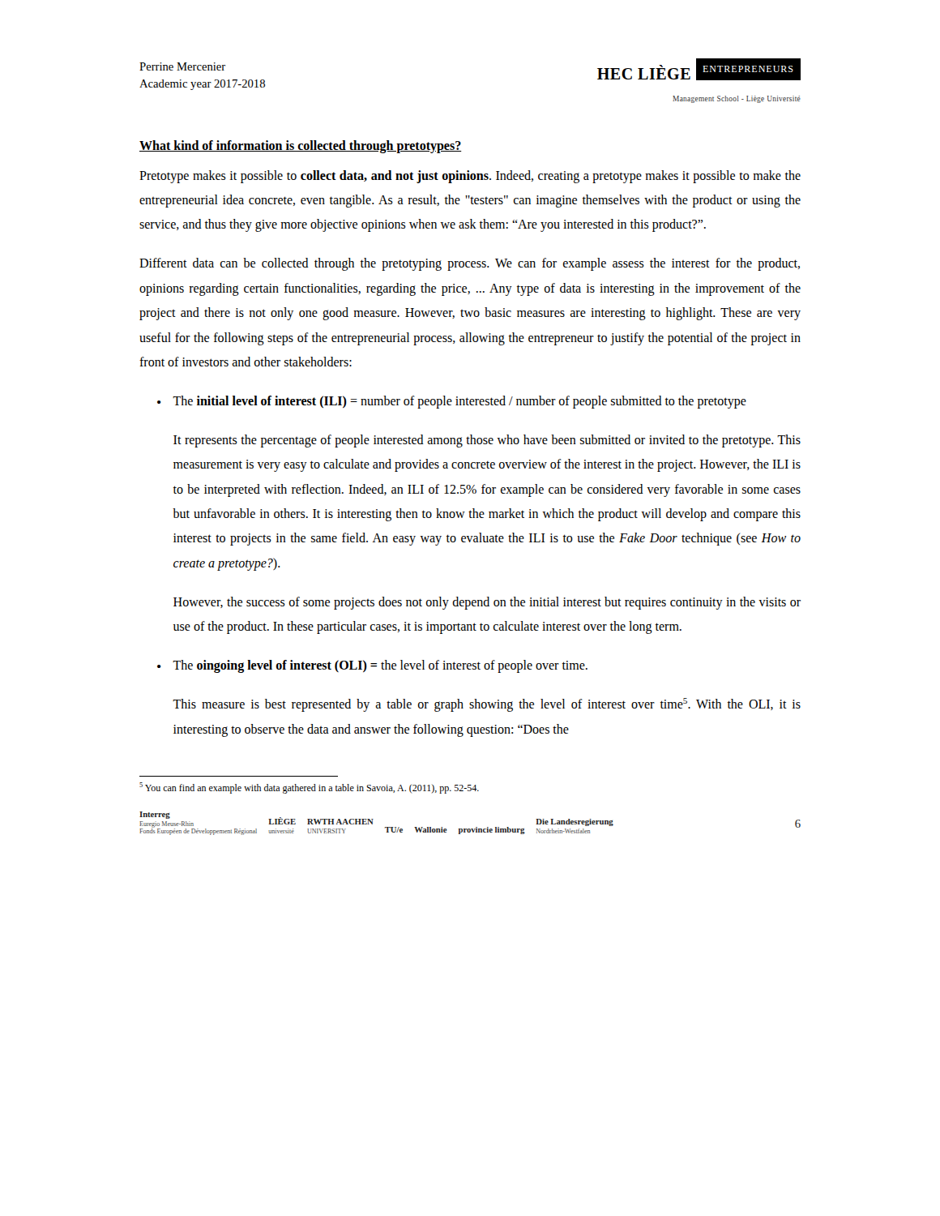Perrine Mercenier
Academic year 2017-2018
HEC LIÈGE ENTREPRENEURS
Management School - Liège Université
What kind of information is collected through pretotypes?
Pretotype makes it possible to collect data, and not just opinions. Indeed, creating a pretotype makes it possible to make the entrepreneurial idea concrete, even tangible. As a result, the "testers" can imagine themselves with the product or using the service, and thus they give more objective opinions when we ask them: “Are you interested in this product?”.
Different data can be collected through the pretotyping process. We can for example assess the interest for the product, opinions regarding certain functionalities, regarding the price, ... Any type of data is interesting in the improvement of the project and there is not only one good measure. However, two basic measures are interesting to highlight. These are very useful for the following steps of the entrepreneurial process, allowing the entrepreneur to justify the potential of the project in front of investors and other stakeholders:
The initial level of interest (ILI) = number of people interested / number of people submitted to the pretotype
It represents the percentage of people interested among those who have been submitted or invited to the pretotype. This measurement is very easy to calculate and provides a concrete overview of the interest in the project. However, the ILI is to be interpreted with reflection. Indeed, an ILI of 12.5% for example can be considered very favorable in some cases but unfavorable in others. It is interesting then to know the market in which the product will develop and compare this interest to projects in the same field. An easy way to evaluate the ILI is to use the Fake Door technique (see How to create a pretotype?).
However, the success of some projects does not only depend on the initial interest but requires continuity in the visits or use of the product. In these particular cases, it is important to calculate interest over the long term.
The oingoing level of interest (OLI) = the level of interest of people over time.
This measure is best represented by a table or graph showing the level of interest over time5. With the OLI, it is interesting to observe the data and answer the following question: “Does the
5 You can find an example with data gathered in a table in Savoia, A. (2011), pp. 52-54.
Interreg Euregio Meuse-Rhin Fonds Européen de Développement Régional
LIÈGE université
RWTH AACHEN UNIVERSITY
TU/e
Wallonie
provincie limburg
Die Landesregierung Nordrhein-Westfalen
6